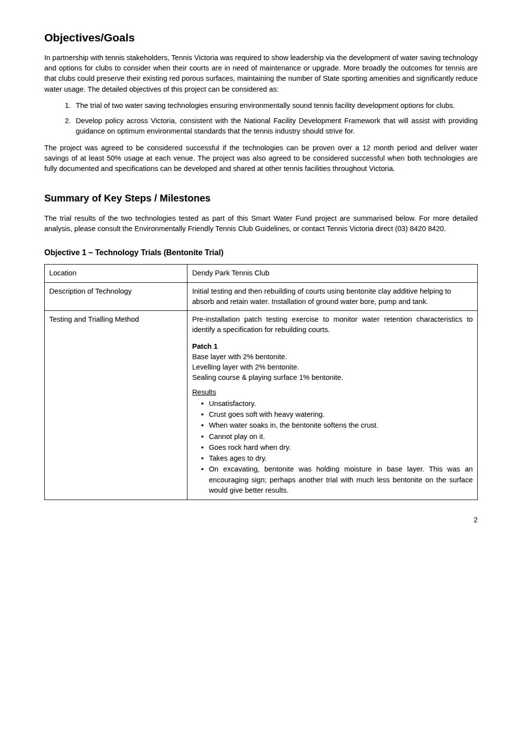Objectives/Goals
In partnership with tennis stakeholders, Tennis Victoria was required to show leadership via the development of water saving technology and options for clubs to consider when their courts are in need of maintenance or upgrade. More broadly the outcomes for tennis are that clubs could preserve their existing red porous surfaces, maintaining the number of State sporting amenities and significantly reduce water usage. The detailed objectives of this project can be considered as:
The trial of two water saving technologies ensuring environmentally sound tennis facility development options for clubs.
Develop policy across Victoria, consistent with the National Facility Development Framework that will assist with providing guidance on optimum environmental standards that the tennis industry should strive for.
The project was agreed to be considered successful if the technologies can be proven over a 12 month period and deliver water savings of at least 50% usage at each venue. The project was also agreed to be considered successful when both technologies are fully documented and specifications can be developed and shared at other tennis facilities throughout Victoria.
Summary of Key Steps / Milestones
The trial results of the two technologies tested as part of this Smart Water Fund project are summarised below. For more detailed analysis, please consult the Environmentally Friendly Tennis Club Guidelines, or contact Tennis Victoria direct (03) 8420 8420.
Objective 1 – Technology Trials (Bentonite Trial)
| Location | Dendy Park Tennis Club |
| Description of Technology | Initial testing and then rebuilding of courts using bentonite clay additive helping to absorb and retain water. Installation of ground water bore, pump and tank. |
| Testing and Trialling Method | Pre-installation patch testing exercise to monitor water retention characteristics to identify a specification for rebuilding courts. Patch 1 Base layer with 2% bentonite. Levelling layer with 2% bentonite. Sealing course & playing surface 1% bentonite. Results Unsatisfactory. Crust goes soft with heavy watering. When water soaks in, the bentonite softens the crust. Cannot play on it. Goes rock hard when dry. Takes ages to dry. On excavating, bentonite was holding moisture in base layer. This was an encouraging sign; perhaps another trial with much less bentonite on the surface would give better results. |
2